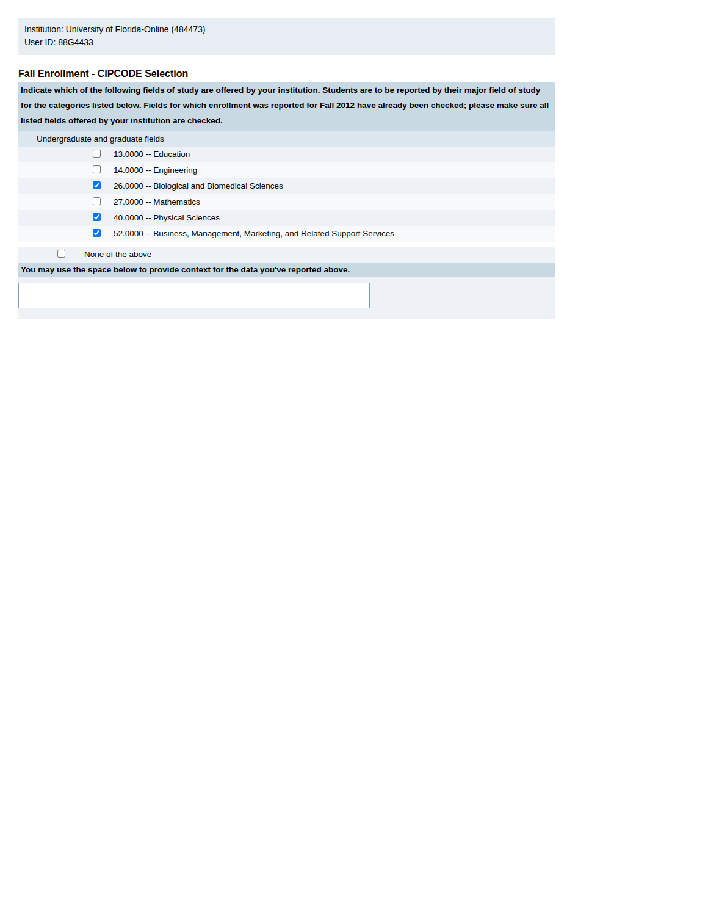Institution: University of Florida-Online (484473)
User ID: 88G4433
Fall Enrollment - CIPCODE Selection
Indicate which of the following fields of study are offered by your institution. Students are to be reported by their major field of study for the categories listed below. Fields for which enrollment was reported for Fall 2012 have already been checked; please make sure all listed fields offered by your institution are checked.
| Undergraduate and graduate fields |
| | | | 13.0000 -- Education |
| | | | 14.0000 -- Engineering |
| | | | 26.0000 -- Biological and Biomedical Sciences |
| | | | 27.0000 -- Mathematics |
| | | | 40.0000 -- Physical Sciences |
| | | | 52.0000 -- Business, Management, Marketing, and Related Support Services |
| | | None of the above |
You may use the space below to provide context for the data you've reported above.